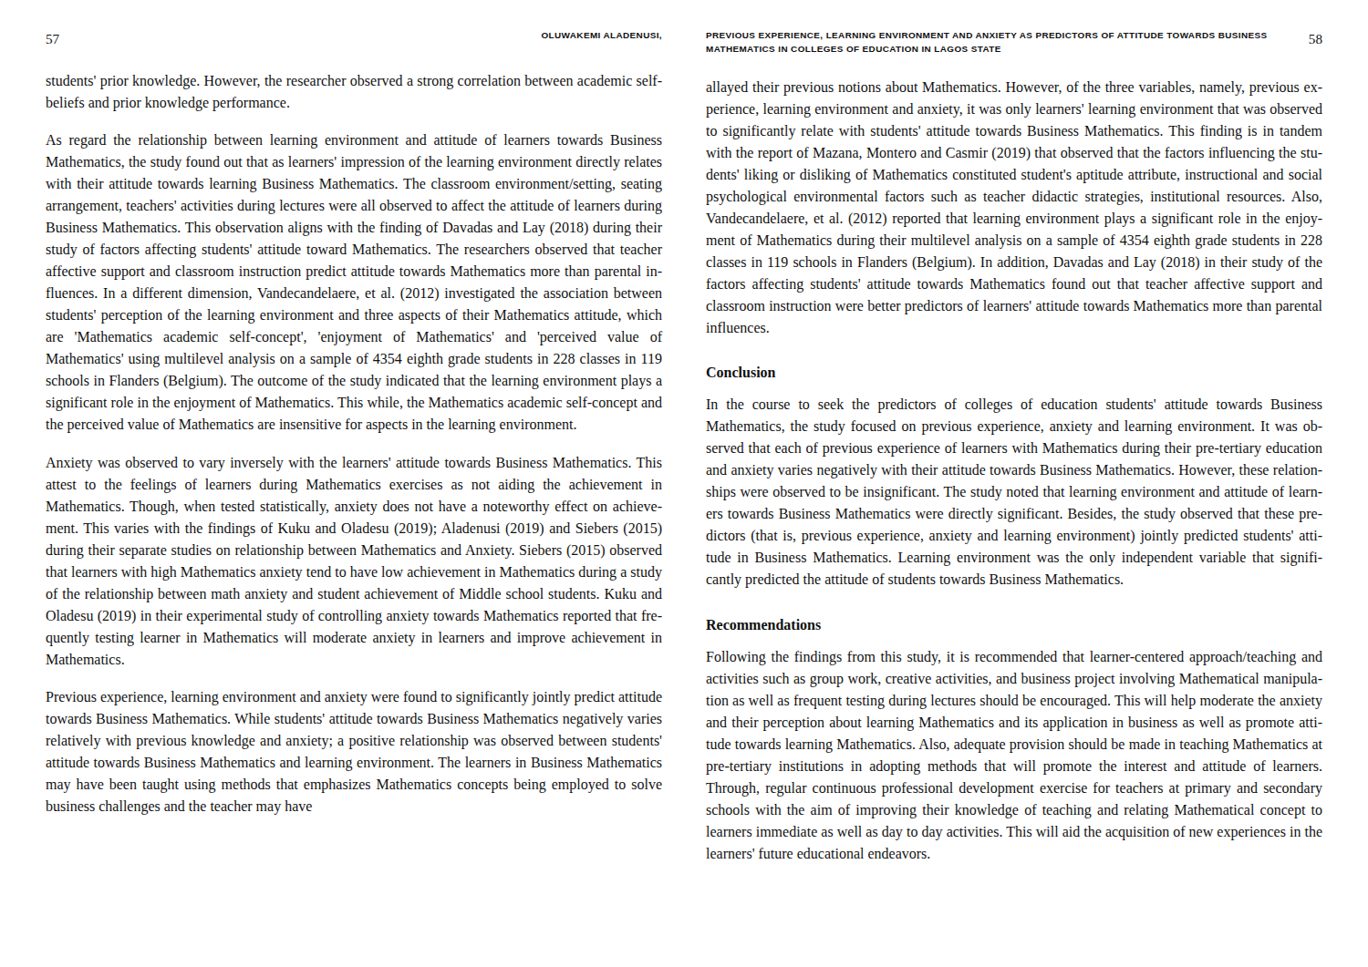57 OLUWAKEMI ALADENUSI,
students' prior knowledge. However, the researcher observed a strong correlation between academic self-beliefs and prior knowledge performance.
As regard the relationship between learning environment and attitude of learners towards Business Mathematics, the study found out that as learners' impression of the learning environment directly relates with their attitude towards learning Business Mathematics. The classroom environment/setting, seating arrangement, teachers' activities during lectures were all observed to affect the attitude of learners during Business Mathematics. This observation aligns with the finding of Davadas and Lay (2018) during their study of factors affecting students' attitude toward Mathematics. The researchers observed that teacher affective support and classroom instruction predict attitude towards Mathematics more than parental influences. In a different dimension, Vandecandelaere, et al. (2012) investigated the association between students' perception of the learning environment and three aspects of their Mathematics attitude, which are 'Mathematics academic self-concept', 'enjoyment of Mathematics' and 'perceived value of Mathematics' using multilevel analysis on a sample of 4354 eighth grade students in 228 classes in 119 schools in Flanders (Belgium). The outcome of the study indicated that the learning environment plays a significant role in the enjoyment of Mathematics. This while, the Mathematics academic self-concept and the perceived value of Mathematics are insensitive for aspects in the learning environment.
Anxiety was observed to vary inversely with the learners' attitude towards Business Mathematics. This attest to the feelings of learners during Mathematics exercises as not aiding the achievement in Mathematics. Though, when tested statistically, anxiety does not have a noteworthy effect on achievement. This varies with the findings of Kuku and Oladesu (2019); Aladenusi (2019) and Siebers (2015) during their separate studies on relationship between Mathematics and Anxiety. Siebers (2015) observed that learners with high Mathematics anxiety tend to have low achievement in Mathematics during a study of the relationship between math anxiety and student achievement of Middle school students. Kuku and Oladesu (2019) in their experimental study of controlling anxiety towards Mathematics reported that frequently testing learner in Mathematics will moderate anxiety in learners and improve achievement in Mathematics.
Previous experience, learning environment and anxiety were found to significantly jointly predict attitude towards Business Mathematics. While students' attitude towards Business Mathematics negatively varies relatively with previous knowledge and anxiety; a positive relationship was observed between students' attitude towards Business Mathematics and learning environment. The learners in Business Mathematics may have been taught using methods that emphasizes Mathematics concepts being employed to solve business challenges and the teacher may have
PREVIOUS EXPERIENCE, LEARNING ENVIRONMENT AND ANXIETY AS PREDICTORS OF ATTITUDE TOWARDS BUSINESS MATHEMATICS IN COLLEGES OF EDUCATION IN LAGOS STATE 58
allayed their previous notions about Mathematics. However, of the three variables, namely, previous experience, learning environment and anxiety, it was only learners' learning environment that was observed to significantly relate with students' attitude towards Business Mathematics. This finding is in tandem with the report of Mazana, Montero and Casmir (2019) that observed that the factors influencing the students' liking or disliking of Mathematics constituted student's aptitude attribute, instructional and social psychological environmental factors such as teacher didactic strategies, institutional resources. Also, Vandecandelaere, et al. (2012) reported that learning environment plays a significant role in the enjoyment of Mathematics during their multilevel analysis on a sample of 4354 eighth grade students in 228 classes in 119 schools in Flanders (Belgium). In addition, Davadas and Lay (2018) in their study of the factors affecting students' attitude towards Mathematics found out that teacher affective support and classroom instruction were better predictors of learners' attitude towards Mathematics more than parental influences.
Conclusion
In the course to seek the predictors of colleges of education students' attitude towards Business Mathematics, the study focused on previous experience, anxiety and learning environment. It was observed that each of previous experience of learners with Mathematics during their pre-tertiary education and anxiety varies negatively with their attitude towards Business Mathematics. However, these relationships were observed to be insignificant. The study noted that learning environment and attitude of learners towards Business Mathematics were directly significant. Besides, the study observed that these predictors (that is, previous experience, anxiety and learning environment) jointly predicted students' attitude in Business Mathematics. Learning environment was the only independent variable that significantly predicted the attitude of students towards Business Mathematics.
Recommendations
Following the findings from this study, it is recommended that learner-centered approach/teaching and activities such as group work, creative activities, and business project involving Mathematical manipulation as well as frequent testing during lectures should be encouraged. This will help moderate the anxiety and their perception about learning Mathematics and its application in business as well as promote attitude towards learning Mathematics. Also, adequate provision should be made in teaching Mathematics at pre-tertiary institutions in adopting methods that will promote the interest and attitude of learners. Through, regular continuous professional development exercise for teachers at primary and secondary schools with the aim of improving their knowledge of teaching and relating Mathematical concept to learners immediate as well as day to day activities. This will aid the acquisition of new experiences in the learners' future educational endeavors.